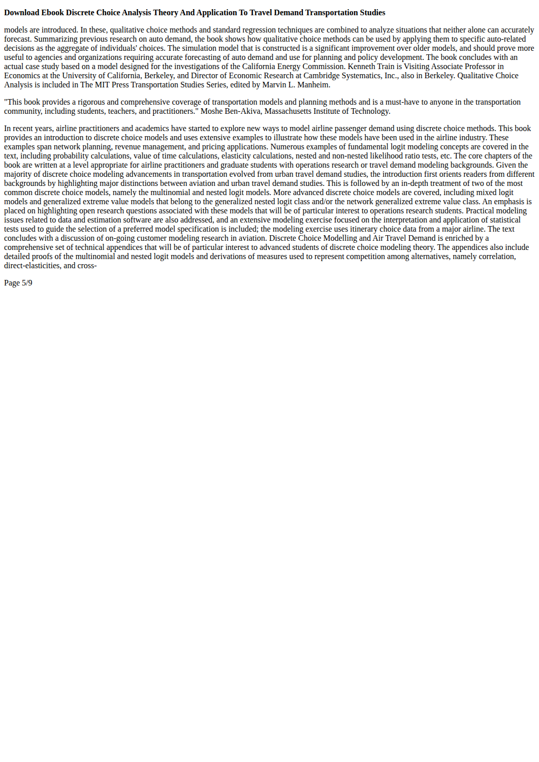Download Ebook Discrete Choice Analysis Theory And Application To Travel Demand Transportation Studies
models are introduced. In these, qualitative choice methods and standard regression techniques are combined to analyze situations that neither alone can accurately forecast. Summarizing previous research on auto demand, the book shows how qualitative choice methods can be used by applying them to specific auto-related decisions as the aggregate of individuals' choices. The simulation model that is constructed is a significant improvement over older models, and should prove more useful to agencies and organizations requiring accurate forecasting of auto demand and use for planning and policy development. The book concludes with an actual case study based on a model designed for the investigations of the California Energy Commission. Kenneth Train is Visiting Associate Professor in Economics at the University of California, Berkeley, and Director of Economic Research at Cambridge Systematics, Inc., also in Berkeley. Qualitative Choice Analysis is included in The MIT Press Transportation Studies Series, edited by Marvin L. Manheim.
"This book provides a rigorous and comprehensive coverage of transportation models and planning methods and is a must-have to anyone in the transportation community, including students, teachers, and practitioners." Moshe Ben-Akiva, Massachusetts Institute of Technology.
In recent years, airline practitioners and academics have started to explore new ways to model airline passenger demand using discrete choice methods. This book provides an introduction to discrete choice models and uses extensive examples to illustrate how these models have been used in the airline industry. These examples span network planning, revenue management, and pricing applications. Numerous examples of fundamental logit modeling concepts are covered in the text, including probability calculations, value of time calculations, elasticity calculations, nested and non-nested likelihood ratio tests, etc. The core chapters of the book are written at a level appropriate for airline practitioners and graduate students with operations research or travel demand modeling backgrounds. Given the majority of discrete choice modeling advancements in transportation evolved from urban travel demand studies, the introduction first orients readers from different backgrounds by highlighting major distinctions between aviation and urban travel demand studies. This is followed by an in-depth treatment of two of the most common discrete choice models, namely the multinomial and nested logit models. More advanced discrete choice models are covered, including mixed logit models and generalized extreme value models that belong to the generalized nested logit class and/or the network generalized extreme value class. An emphasis is placed on highlighting open research questions associated with these models that will be of particular interest to operations research students. Practical modeling issues related to data and estimation software are also addressed, and an extensive modeling exercise focused on the interpretation and application of statistical tests used to guide the selection of a preferred model specification is included; the modeling exercise uses itinerary choice data from a major airline. The text concludes with a discussion of on-going customer modeling research in aviation. Discrete Choice Modelling and Air Travel Demand is enriched by a comprehensive set of technical appendices that will be of particular interest to advanced students of discrete choice modeling theory. The appendices also include detailed proofs of the multinomial and nested logit models and derivations of measures used to represent competition among alternatives, namely correlation, direct-elasticities, and cross-
Page 5/9